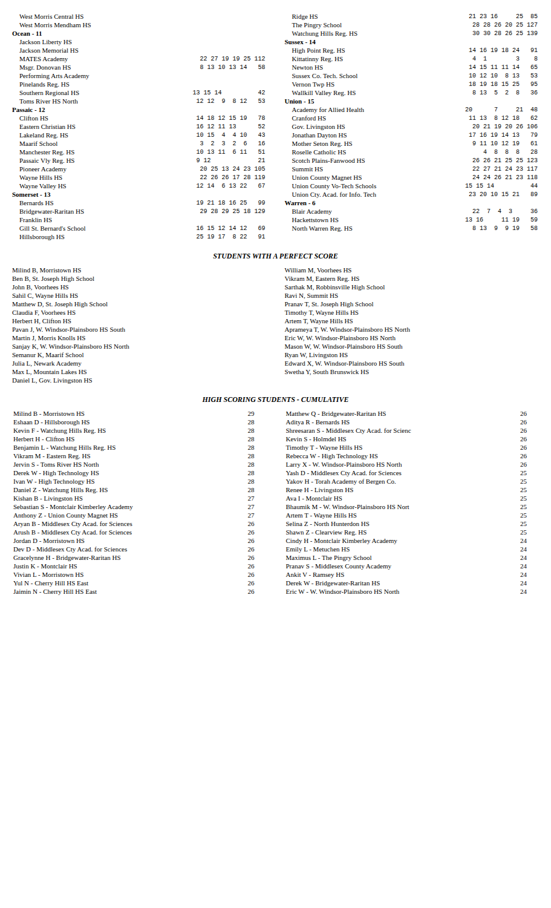| West Morris Central HS | |
| West Morris Mendham HS | |
| Ocean - 11 | |
| Jackson Liberty HS | |
| Jackson Memorial HS | |
| MATES Academy | 22 27 19 19 25 112 |
| Msgr. Donovan HS | 8 13 10 13 14 58 |
| Performing Arts Academy | |
| Pinelands Reg. HS | |
| Southern Regional HS | 13 15 14 42 |
| Toms River HS North | 12 12 9 8 12 53 |
| Passaic - 12 | |
| Clifton HS | 14 18 12 15 19 78 |
| Eastern Christian HS | 16 12 11 13 52 |
| Lakeland Reg. HS | 10 15 4 4 10 43 |
| Maarif School | 3 2 3 2 6 16 |
| Manchester Reg. HS | 10 13 11 6 11 51 |
| Passaic Vly Reg. HS | 9 12 21 |
| Pioneer Academy | 20 25 13 24 23 105 |
| Wayne Hills HS | 22 26 26 17 28 119 |
| Wayne Valley HS | 12 14 6 13 22 67 |
| Somerset - 13 | |
| Bernards HS | 19 21 18 16 25 99 |
| Bridgewater-Raritan HS | 29 28 29 25 18 129 |
| Franklin HS | |
| Gill St. Bernard's School | 16 15 12 14 12 69 |
| Hillsborough HS | 25 19 17 8 22 91 |
| Ridge HS | 21 23 16 25 85 |
| The Pingry School | 28 28 26 20 25 127 |
| Watchung Hills Reg. HS | 30 30 28 26 25 139 |
| Sussex - 14 | |
| High Point Reg. HS | 14 16 19 18 24 91 |
| Kittatinny Reg. HS | 4 1 3 8 |
| Newton HS | 14 15 11 11 14 65 |
| Sussex Co. Tech. School | 10 12 10 8 13 53 |
| Vernon Twp HS | 18 19 18 15 25 95 |
| Wallkill Valley Reg. HS | 8 13 5 2 8 36 |
| Union - 15 | |
| Academy for Allied Health | 20 7 21 48 |
| Cranford HS | 11 13 8 12 18 62 |
| Gov. Livingston HS | 20 21 19 20 26 106 |
| Jonathan Dayton HS | 17 16 19 14 13 79 |
| Mother Seton Reg. HS | 9 11 10 12 19 61 |
| Roselle Catholic HS | 4 8 8 8 28 |
| Scotch Plains-Fanwood HS | 26 26 21 25 25 123 |
| Summit HS | 22 27 21 24 23 117 |
| Union County Magnet HS | 24 24 26 21 23 118 |
| Union County Vo-Tech Schools | 15 15 14 44 |
| Union Cty. Acad. for Info. Tech | 23 20 10 15 21 89 |
| Warren - 6 | |
| Blair Academy | 22 7 4 3 36 |
| Hackettstown HS | 13 16 11 19 59 |
| North Warren Reg. HS | 8 13 9 9 19 58 |
STUDENTS WITH A PERFECT SCORE
Milind B, Morristown HS
Ben B, St. Joseph High School
John B, Voorhees HS
Sahil C, Wayne Hills HS
Matthew D, St. Joseph High School
Claudia F, Voorhees HS
Herbert H, Clifton HS
Pavan J, W. Windsor-Plainsboro HS South
Martin J, Morris Knolls HS
Sanjay K, W. Windsor-Plainsboro HS North
Semanur K, Maarif School
Julia L, Newark Academy
Max L, Mountain Lakes HS
Daniel L, Gov. Livingston HS
William M, Voorhees HS
Vikram M, Eastern Reg. HS
Sarthak M, Robbinsville High School
Ravi N, Summit HS
Pranav T, St. Joseph High School
Timothy T, Wayne Hills HS
Artem T, Wayne Hills HS
Aprameya T, W. Windsor-Plainsboro HS North
Eric W, W. Windsor-Plainsboro HS North
Mason W, W. Windsor-Plainsboro HS South
Ryan W, Livingston HS
Edward X, W. Windsor-Plainsboro HS South
Swetha Y, South Brunswick HS
HIGH SCORING STUDENTS - CUMULATIVE
| Milind B - Morristown HS | 29 |
| Eshaan D - Hillsborough HS | 28 |
| Kevin F - Watchung Hills Reg. HS | 28 |
| Herbert H - Clifton HS | 28 |
| Benjamin L - Watchung Hills Reg. HS | 28 |
| Vikram M - Eastern Reg. HS | 28 |
| Jervin S - Toms River HS North | 28 |
| Derek W - High Technology HS | 28 |
| Ivan W - High Technology HS | 28 |
| Daniel Z - Watchung Hills Reg. HS | 28 |
| Kishan B - Livingston HS | 27 |
| Sebastian S - Montclair Kimberley Academy | 27 |
| Anthony Z - Union County Magnet HS | 27 |
| Aryan B - Middlesex Cty Acad. for Sciences | 26 |
| Arush B - Middlesex Cty Acad. for Sciences | 26 |
| Jordan D - Morristown HS | 26 |
| Dev D - Middlesex Cty Acad. for Sciences | 26 |
| Gracelynne H - Bridgewater-Raritan HS | 26 |
| Justin K - Montclair HS | 26 |
| Vivian L - Morristown HS | 26 |
| Yul N - Cherry Hill HS East | 26 |
| Jaimin N - Cherry Hill HS East | 26 |
| Matthew Q - Bridgewater-Raritan HS | 26 |
| Aditya R - Bernards HS | 26 |
| Shreesaran S - Middlesex Cty Acad. for Scienc | 26 |
| Kevin S - Holmdel HS | 26 |
| Timothy T - Wayne Hills HS | 26 |
| Rebecca W - High Technology HS | 26 |
| Larry X - W. Windsor-Plainsboro HS North | 26 |
| Yash D - Middlesex Cty Acad. for Sciences | 25 |
| Yakov H - Torah Academy of Bergen Co. | 25 |
| Renee H - Livingston HS | 25 |
| Ava I - Montclair HS | 25 |
| Bhaumik M - W. Windsor-Plainsboro HS Nort | 25 |
| Artem T - Wayne Hills HS | 25 |
| Selina Z - North Hunterdon HS | 25 |
| Shawn Z - Clearview Reg. HS | 25 |
| Cindy H - Montclair Kimberley Academy | 24 |
| Emily L - Metuchen HS | 24 |
| Maximus L - The Pingry School | 24 |
| Pranav S - Middlesex County Academy | 24 |
| Ankit V - Ramsey HS | 24 |
| Derek W - Bridgewater-Raritan HS | 24 |
| Eric W - W. Windsor-Plainsboro HS North | 24 |